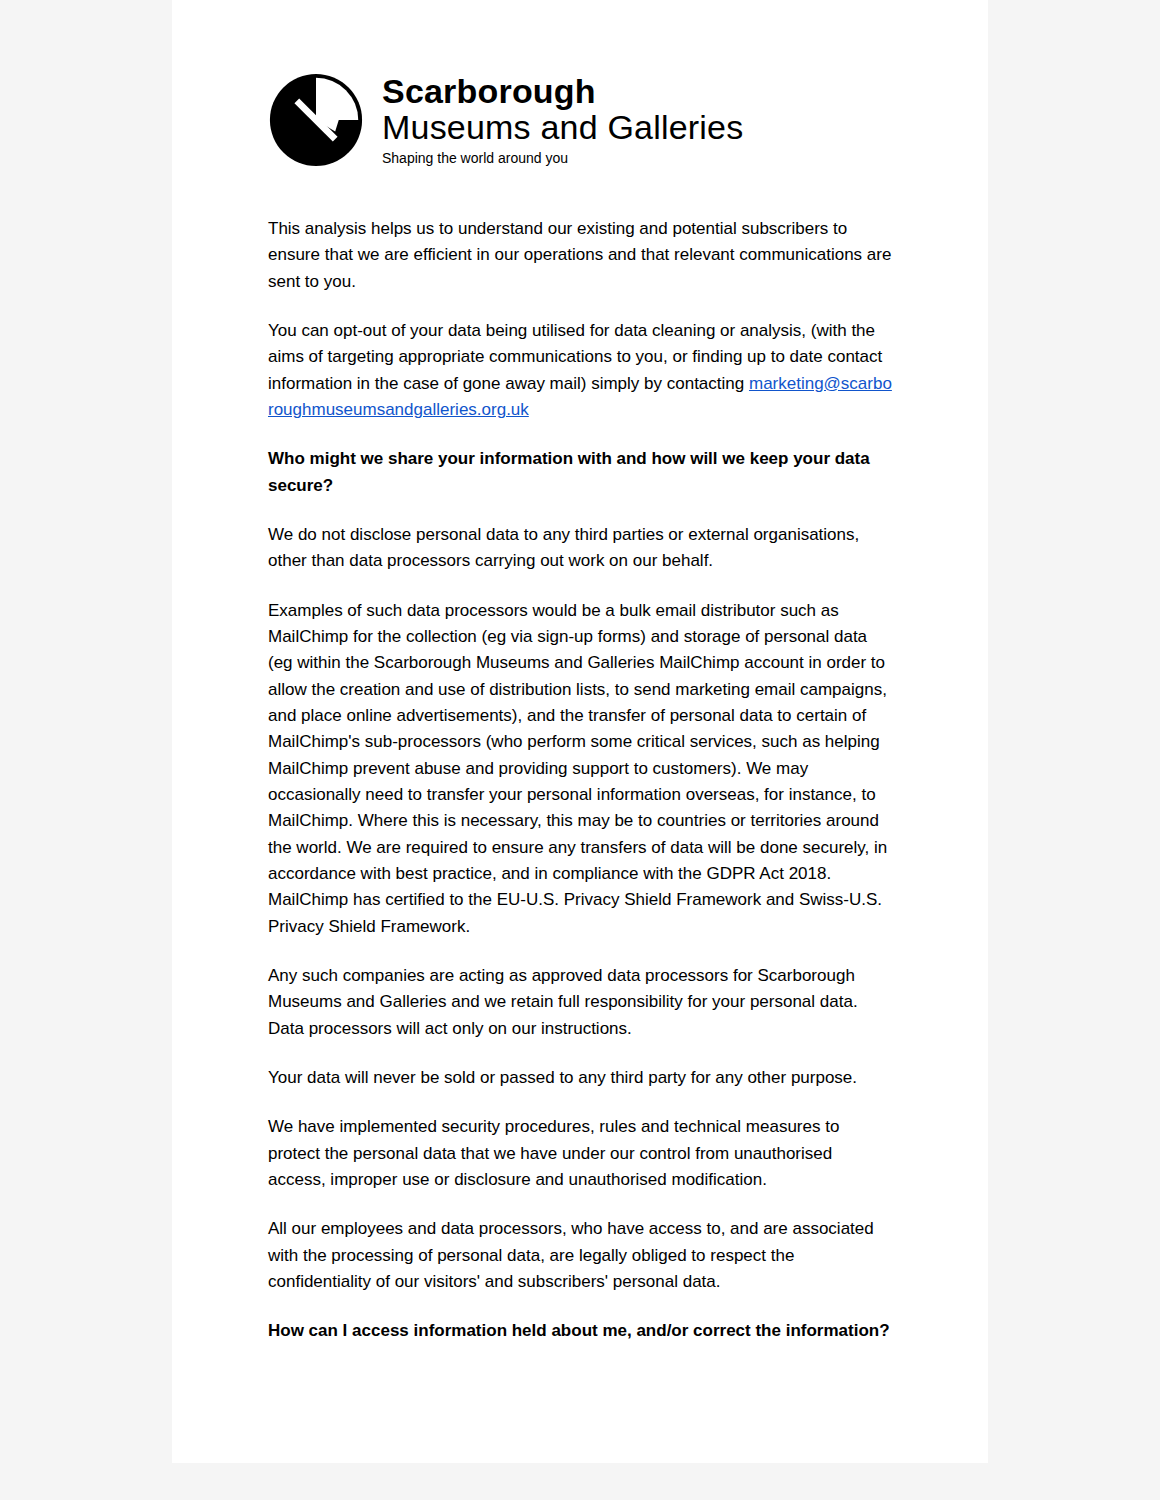Scarborough Museums and Galleries Shaping the world around you
This analysis helps us to understand our existing and potential subscribers to ensure that we are efficient in our operations and that relevant communications are sent to you.
You can opt-out of your data being utilised for data cleaning or analysis, (with the aims of targeting appropriate communications to you, or finding up to date contact information in the case of gone away mail) simply by contacting marketing@scarboroughmuseumsandgalleries.org.uk
Who might we share your information with and how will we keep your data secure?
We do not disclose personal data to any third parties or external organisations, other than data processors carrying out work on our behalf.
Examples of such data processors would be a bulk email distributor such as MailChimp for the collection (eg via sign-up forms) and storage of personal data (eg within the Scarborough Museums and Galleries MailChimp account in order to allow the creation and use of distribution lists, to send marketing email campaigns, and place online advertisements), and the transfer of personal data to certain of MailChimp's sub-processors (who perform some critical services, such as helping MailChimp prevent abuse and providing support to customers). We may occasionally need to transfer your personal information overseas, for instance, to MailChimp. Where this is necessary, this may be to countries or territories around the world. We are required to ensure any transfers of data will be done securely, in accordance with best practice, and in compliance with the GDPR Act 2018. MailChimp has certified to the EU-U.S. Privacy Shield Framework and Swiss-U.S. Privacy Shield Framework.
Any such companies are acting as approved data processors for Scarborough Museums and Galleries and we retain full responsibility for your personal data. Data processors will act only on our instructions.
Your data will never be sold or passed to any third party for any other purpose.
We have implemented security procedures, rules and technical measures to protect the personal data that we have under our control from unauthorised access, improper use or disclosure and unauthorised modification.
All our employees and data processors, who have access to, and are associated with the processing of personal data, are legally obliged to respect the confidentiality of our visitors' and subscribers' personal data.
How can I access information held about me, and/or correct the information?